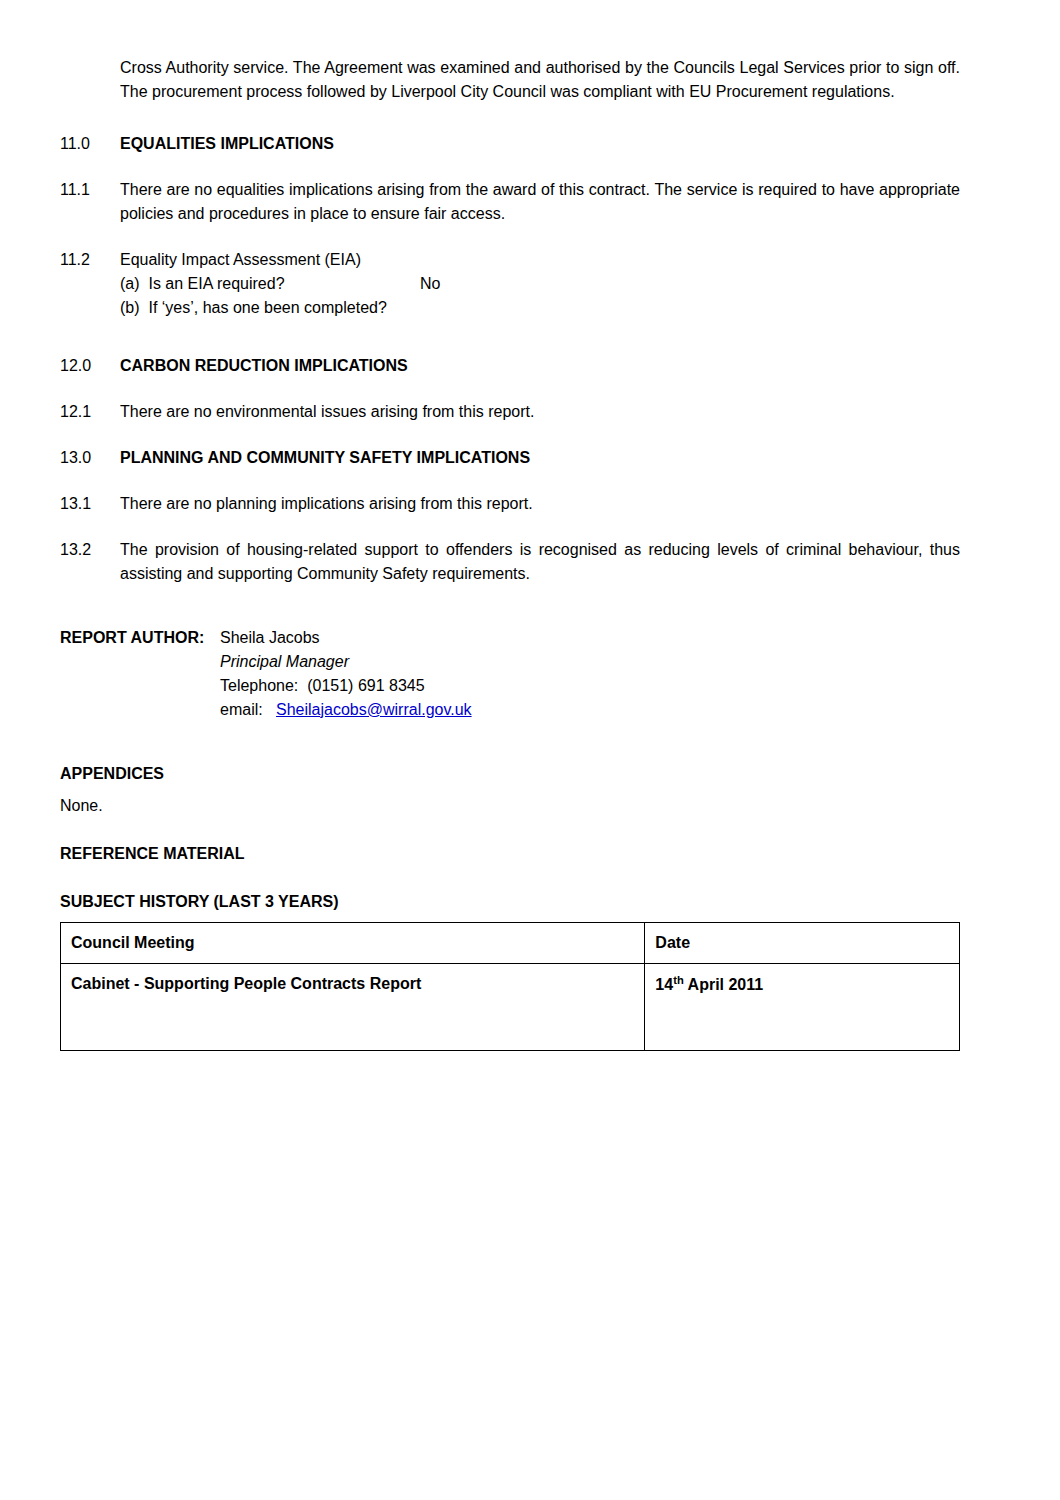Cross Authority service. The Agreement was examined and authorised by the Councils Legal Services prior to sign off. The procurement process followed by Liverpool City Council was compliant with EU Procurement regulations.
11.0
Equalities Implications
11.1
There are no equalities implications arising from the award of this contract. The service is required to have appropriate policies and procedures in place to ensure fair access.
11.2
Equality Impact Assessment (EIA)
(a) Is an EIA required?No
(b) If ‘yes’, has one been completed?
12.0
Carbon Reduction Implications
12.1
There are no environmental issues arising from this report.
13.0
Planning and Community Safety Implications
13.1
There are no planning implications arising from this report.
13.2
The provision of housing-related support to offenders is recognised as reducing levels of criminal behaviour, thus assisting and supporting Community Safety requirements.
Report Author:
Sheila Jacobs
Principal Manager
Telephone: (0151) 691 8345
email: Sheilajacobs@wirral.gov.uk
Appendices
None.
Reference Material
Subject History (last 3 years)
| Council Meeting | Date |
| --- | --- |
| Cabinet - Supporting People Contracts Report | 14 th April 2011 |